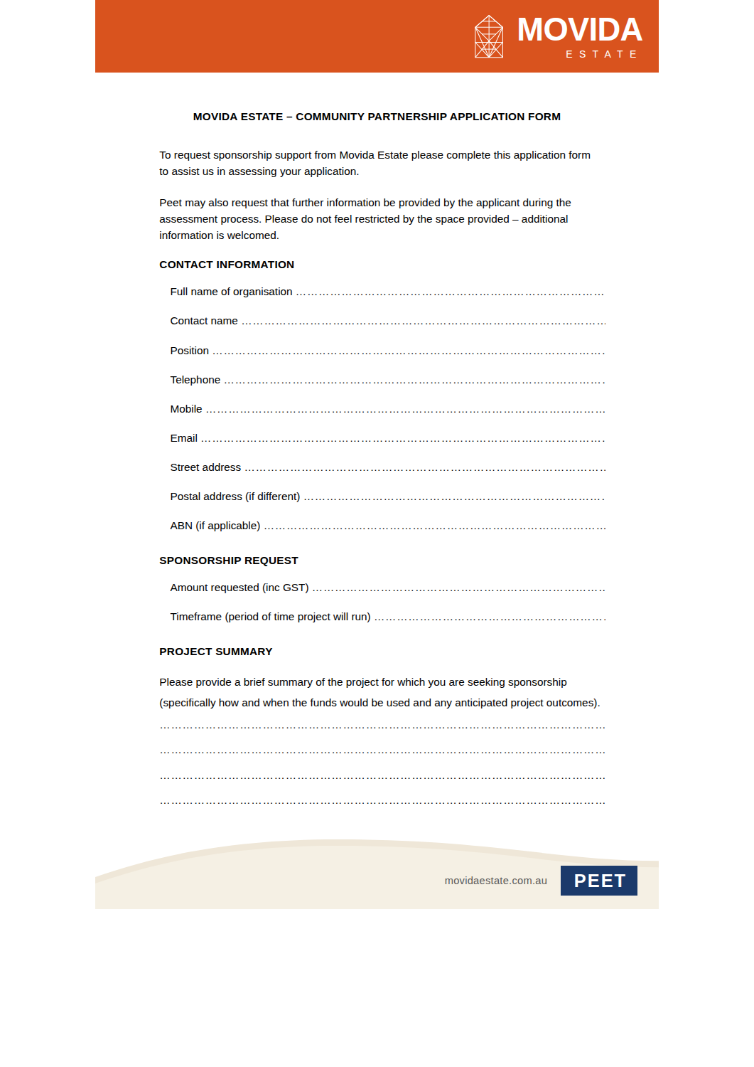MOVIDA ESTATE
MOVIDA ESTATE – COMMUNITY PARTNERSHIP APPLICATION FORM
To request sponsorship support from Movida Estate please complete this application form to assist us in assessing your application.
Peet may also request that further information be provided by the applicant during the assessment process. Please do not feel restricted by the space provided – additional information is welcomed.
CONTACT INFORMATION
Full name of organisation …………………………………………………………………………………………………………………..
Contact name …………………………………………………………………………………………………………………………………..
Position …………………………………………………………………………………………………………..……………………………………
Telephone …………………………………………………………………………………………………………..…………………………………
Mobile …………………………………………………………………………………………………………………………………………….…
Email …………………………………………………………………………………………………………………………………………………..
Street address ………………………………………………………………………………………………………………………………….
Postal address (if different) …………………………………………………………………………..……………………………
ABN (if applicable) …………………………………………………………………………………………………………………………
SPONSORSHIP REQUEST
Amount requested (inc GST) ………………………………………………………………………………………………….
Timeframe (period of time project will run) …………………………………………………………………………….
PROJECT SUMMARY
Please provide a brief summary of the project for which you are seeking sponsorship (specifically how and when the funds would be used and any anticipated project outcomes).
……………………………………………………………………………………………………………………………………………………………………
…………………………………………………………………………………………………………………………………………………………….……
…………………………………………………………………………………………………………………………………………………………………
…………………………………………………………………………………………………………………………………………………………………..
movidaestate.com.au PEET